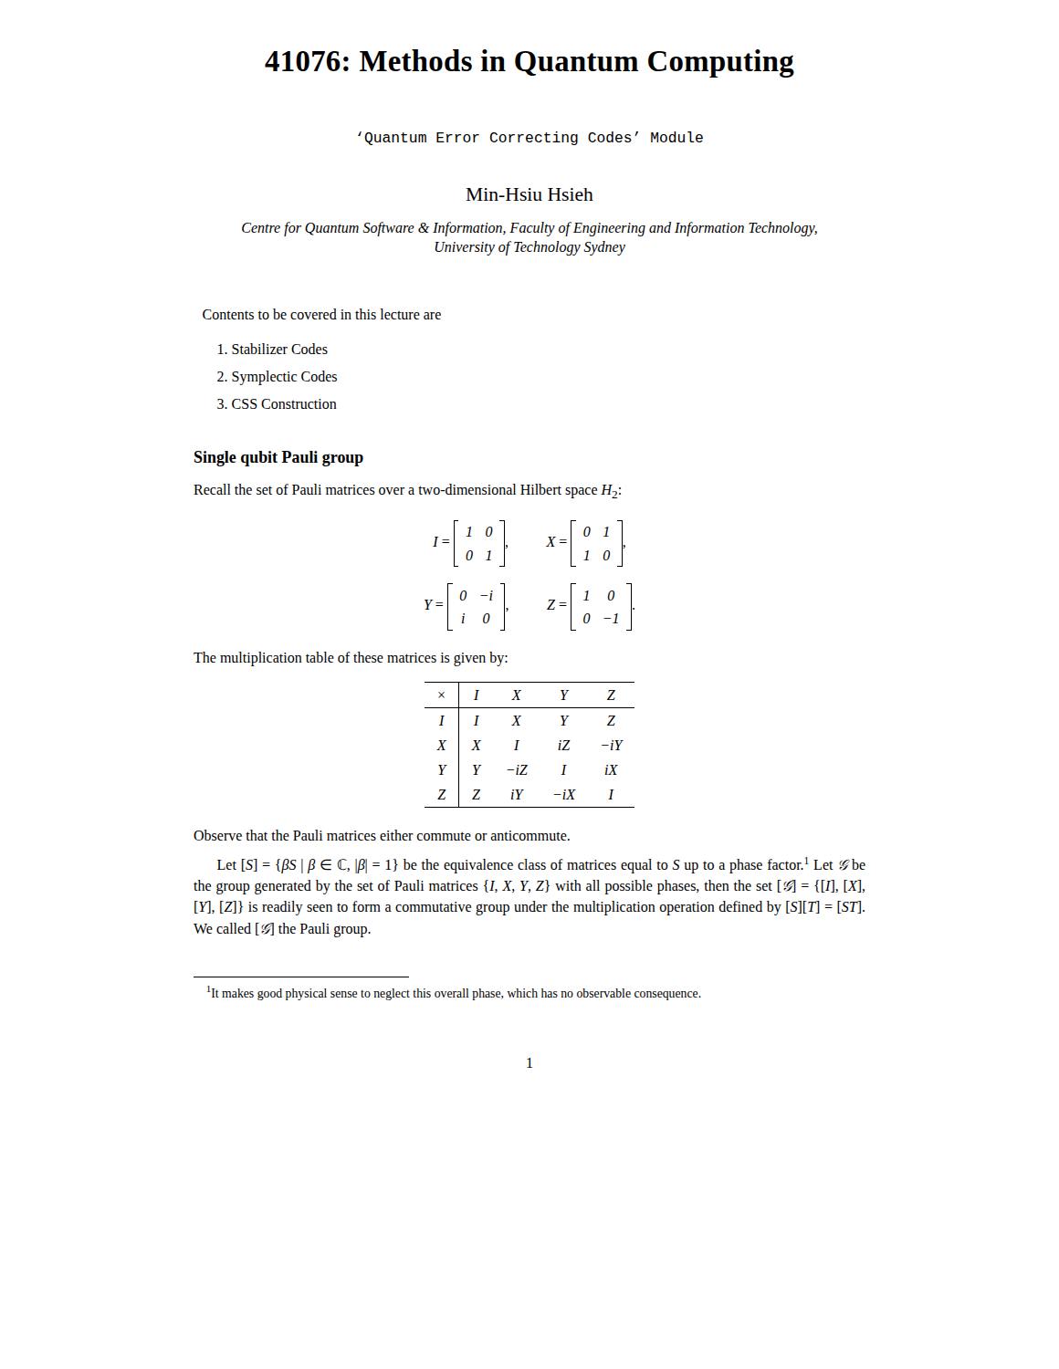41076: Methods in Quantum Computing
‘Quantum Error Correcting Codes’ Module
Min-Hsiu Hsieh
Centre for Quantum Software & Information, Faculty of Engineering and Information Technology,
University of Technology Sydney
Contents to be covered in this lecture are
Stabilizer Codes
Symplectic Codes
CSS Construction
Single qubit Pauli group
Recall the set of Pauli matrices over a two-dimensional Hilbert space H2:
I =
| 1 | 0 |
| 0 | 1 |
, X =
| 0 | 1 |
| 1 | 0 |
,
Y =
| 0 | − i |
| i | 0 |
, Z =
| 1 | 0 |
| 0 | −1 |
.
The multiplication table of these matrices is given by:
| × | I | X | Y | Z |
| --- | --- | --- | --- | --- |
| I | I | X | Y | Z |
| X | X | I | iZ | − iY |
| Y | Y | − iZ | I | iX |
| Z | Z | iY | − iX | I |
Observe that the Pauli matrices either commute or anticommute.
Let [S] = {βS | β ∈ ℂ, |β| = 1} be the equivalence class of matrices equal to S up to a phase factor.1 Let 𝒢 be the group generated by the set of Pauli matrices {I, X, Y, Z} with all possible phases, then the set [𝒢] = {[I], [X], [Y], [Z]} is readily seen to form a commutative group under the multiplication operation defined by [S][T] = [ST]. We called [𝒢] the Pauli group.
1 It makes good physical sense to neglect this overall phase, which has no observable consequence.
1